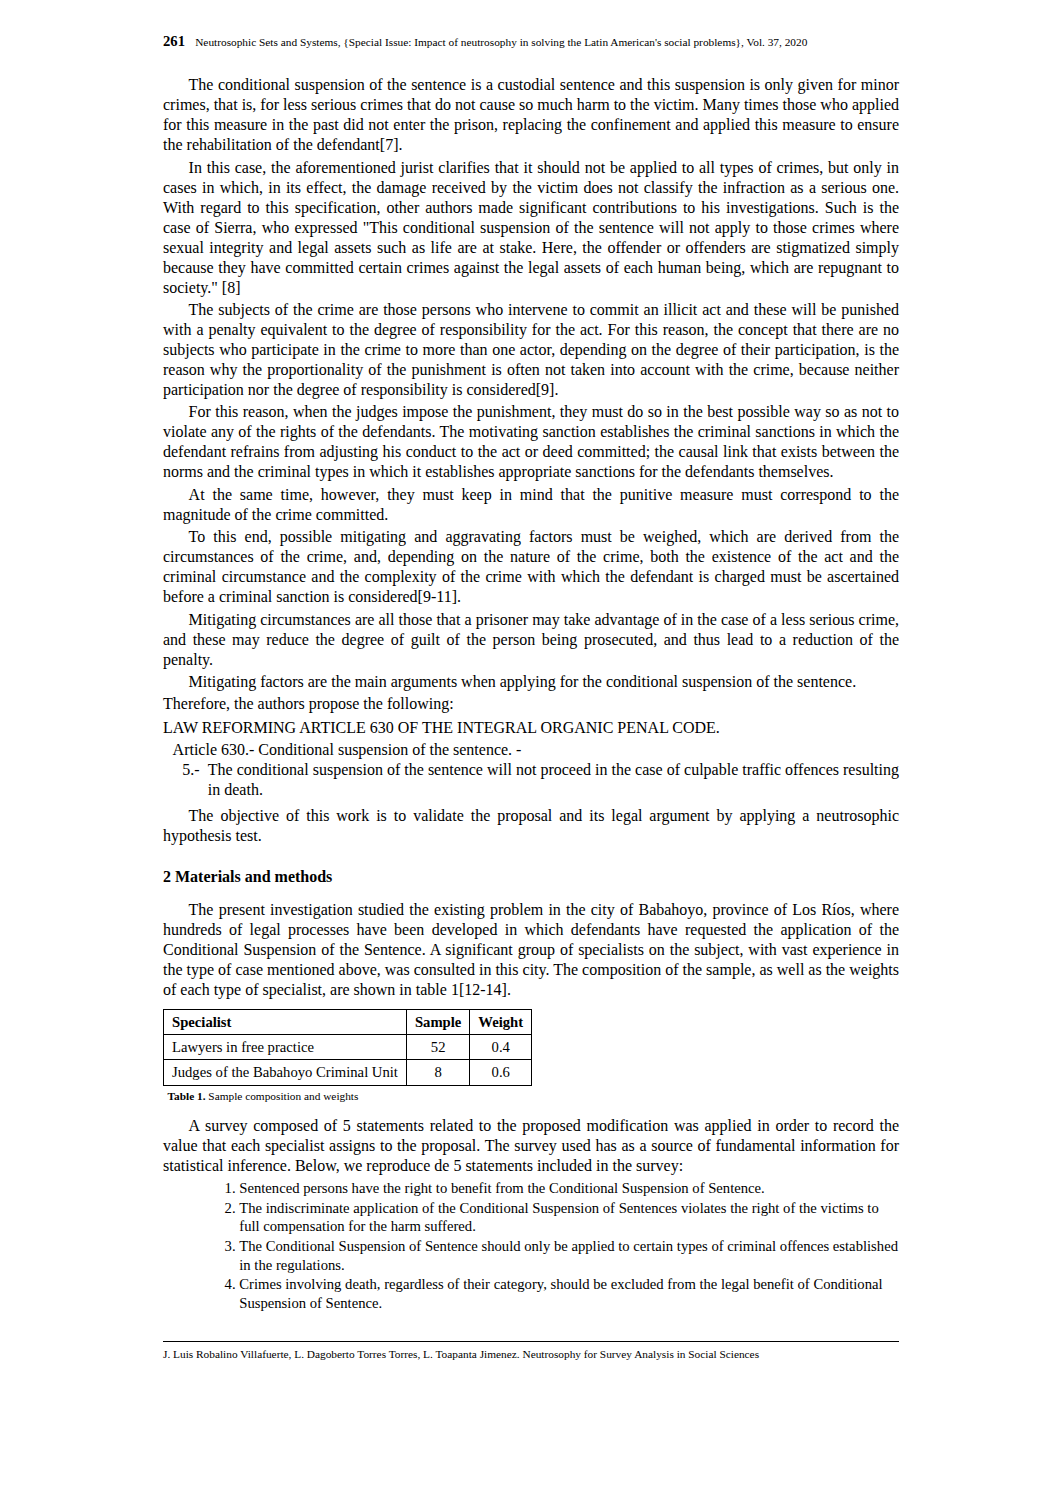261 Neutrosophic Sets and Systems, {Special Issue: Impact of neutrosophy in solving the Latin American's social problems}, Vol. 37, 2020
The conditional suspension of the sentence is a custodial sentence and this suspension is only given for minor crimes, that is, for less serious crimes that do not cause so much harm to the victim. Many times those who applied for this measure in the past did not enter the prison, replacing the confinement and applied this measure to ensure the rehabilitation of the defendant[7].
In this case, the aforementioned jurist clarifies that it should not be applied to all types of crimes, but only in cases in which, in its effect, the damage received by the victim does not classify the infraction as a serious one. With regard to this specification, other authors made significant contributions to his investigations. Such is the case of Sierra, who expressed "This conditional suspension of the sentence will not apply to those crimes where sexual integrity and legal assets such as life are at stake. Here, the offender or offenders are stigmatized simply because they have committed certain crimes against the legal assets of each human being, which are repugnant to society." [8]
The subjects of the crime are those persons who intervene to commit an illicit act and these will be punished with a penalty equivalent to the degree of responsibility for the act. For this reason, the concept that there are no subjects who participate in the crime to more than one actor, depending on the degree of their participation, is the reason why the proportionality of the punishment is often not taken into account with the crime, because neither participation nor the degree of responsibility is considered[9].
For this reason, when the judges impose the punishment, they must do so in the best possible way so as not to violate any of the rights of the defendants. The motivating sanction establishes the criminal sanctions in which the defendant refrains from adjusting his conduct to the act or deed committed; the causal link that exists between the norms and the criminal types in which it establishes appropriate sanctions for the defendants themselves.
At the same time, however, they must keep in mind that the punitive measure must correspond to the magnitude of the crime committed.
To this end, possible mitigating and aggravating factors must be weighed, which are derived from the circumstances of the crime, and, depending on the nature of the crime, both the existence of the act and the criminal circumstance and the complexity of the crime with which the defendant is charged must be ascertained before a criminal sanction is considered[9-11].
Mitigating circumstances are all those that a prisoner may take advantage of in the case of a less serious crime, and these may reduce the degree of guilt of the person being prosecuted, and thus lead to a reduction of the penalty.
Mitigating factors are the main arguments when applying for the conditional suspension of the sentence.
Therefore, the authors propose the following:
LAW REFORMING ARTICLE 630 OF THE INTEGRAL ORGANIC PENAL CODE.
Article 630.- Conditional suspension of the sentence. -
5.- The conditional suspension of the sentence will not proceed in the case of culpable traffic offences resulting in death.
The objective of this work is to validate the proposal and its legal argument by applying a neutrosophic hypothesis test.
2 Materials and methods
The present investigation studied the existing problem in the city of Babahoyo, province of Los Ríos, where hundreds of legal processes have been developed in which defendants have requested the application of the Conditional Suspension of the Sentence. A significant group of specialists on the subject, with vast experience in the type of case mentioned above, was consulted in this city. The composition of the sample, as well as the weights of each type of specialist, are shown in table 1[12-14].
| Specialist | Sample | Weight |
| --- | --- | --- |
| Lawyers in free practice | 52 | 0.4 |
| Judges of the Babahoyo Criminal Unit | 8 | 0.6 |
Table 1. Sample composition and weights
A survey composed of 5 statements related to the proposed modification was applied in order to record the value that each specialist assigns to the proposal. The survey used has as a source of fundamental information for statistical inference. Below, we reproduce de 5 statements included in the survey:
Sentenced persons have the right to benefit from the Conditional Suspension of Sentence.
The indiscriminate application of the Conditional Suspension of Sentences violates the right of the victims to full compensation for the harm suffered.
The Conditional Suspension of Sentence should only be applied to certain types of criminal offences established in the regulations.
Crimes involving death, regardless of their category, should be excluded from the legal benefit of Conditional Suspension of Sentence.
J. Luis Robalino Villafuerte, L. Dagoberto Torres Torres, L. Toapanta Jimenez. Neutrosophy for Survey Analysis in Social Sciences